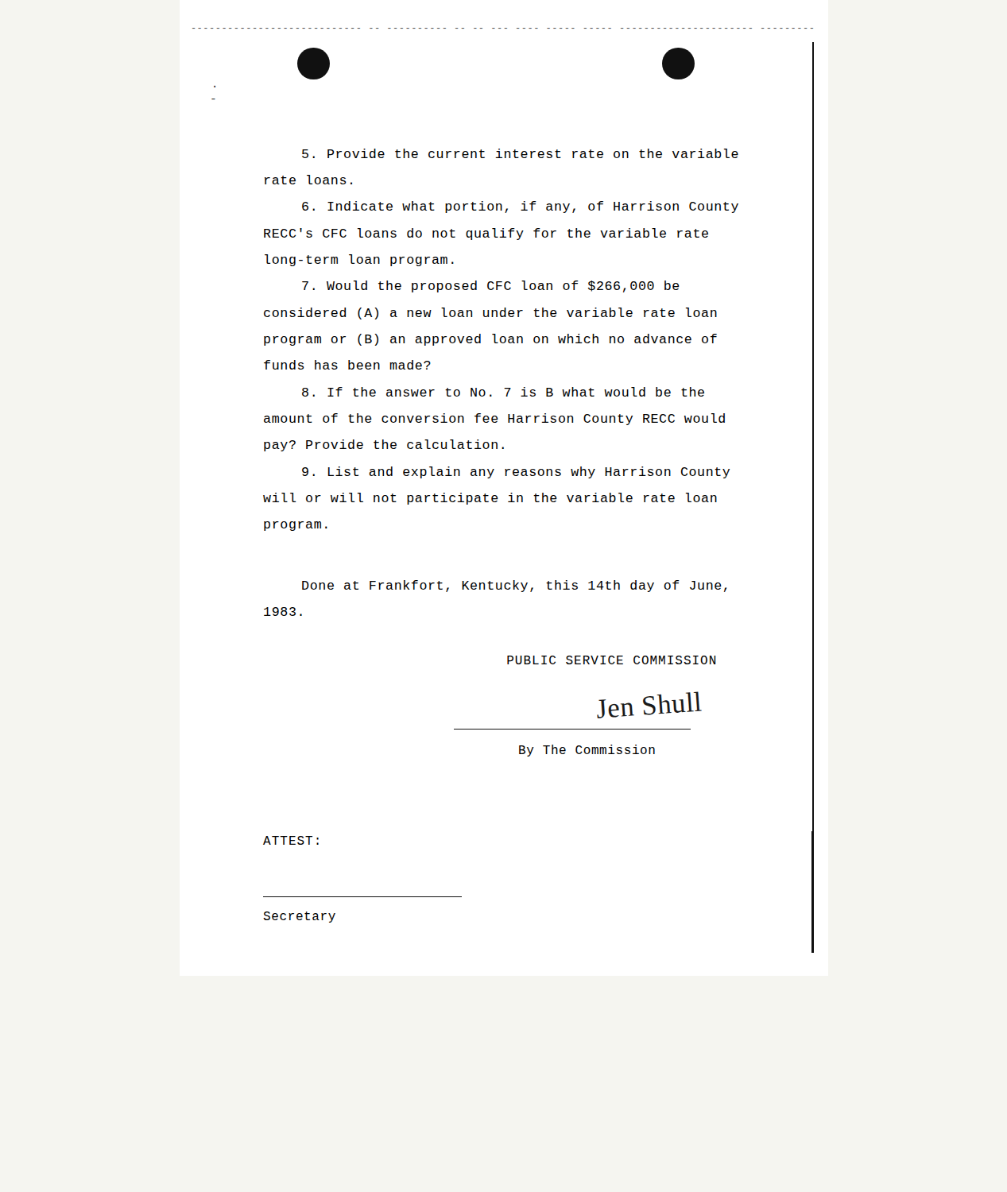---------------------------- -- ---------- -- -- --- ---- ----- ----- ---------------------- ------------------
.
-
5. Provide the current interest rate on the variable rate loans.
6. Indicate what portion, if any, of Harrison County RECC's CFC loans do not qualify for the variable rate long-term loan program.
7. Would the proposed CFC loan of $266,000 be considered (A) a new loan under the variable rate loan program or (B) an approved loan on which no advance of funds has been made?
8. If the answer to No. 7 is B what would be the amount of the conversion fee Harrison County RECC would pay? Provide the calculation.
9. List and explain any reasons why Harrison County will or will not participate in the variable rate loan program.
Done at Frankfort, Kentucky, this 14th day of June, 1983.
PUBLIC SERVICE COMMISSION
Jen Shull
By The Commission
ATTEST:
Secretary